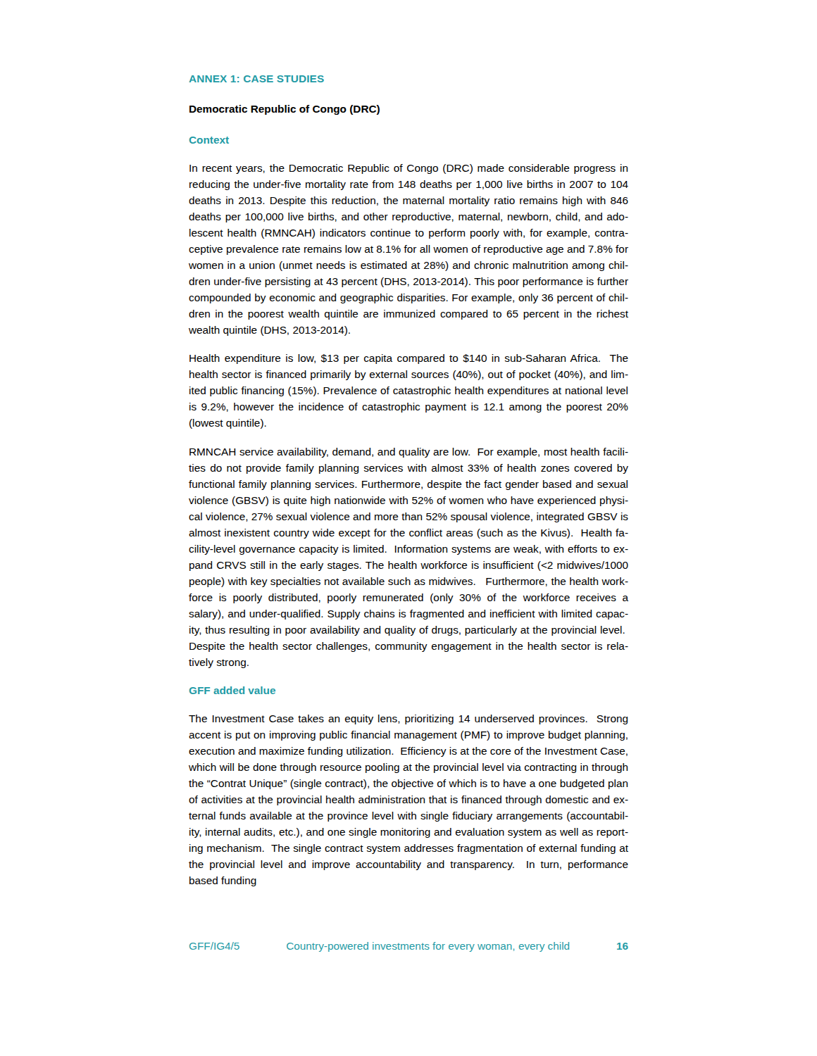ANNEX 1: CASE STUDIES
Democratic Republic of Congo (DRC)
Context
In recent years, the Democratic Republic of Congo (DRC) made considerable progress in reducing the under-five mortality rate from 148 deaths per 1,000 live births in 2007 to 104 deaths in 2013. Despite this reduction, the maternal mortality ratio remains high with 846 deaths per 100,000 live births, and other reproductive, maternal, newborn, child, and adolescent health (RMNCAH) indicators continue to perform poorly with, for example, contraceptive prevalence rate remains low at 8.1% for all women of reproductive age and 7.8% for women in a union (unmet needs is estimated at 28%) and chronic malnutrition among children under-five persisting at 43 percent (DHS, 2013-2014). This poor performance is further compounded by economic and geographic disparities. For example, only 36 percent of children in the poorest wealth quintile are immunized compared to 65 percent in the richest wealth quintile (DHS, 2013-2014).
Health expenditure is low, $13 per capita compared to $140 in sub-Saharan Africa. The health sector is financed primarily by external sources (40%), out of pocket (40%), and limited public financing (15%). Prevalence of catastrophic health expenditures at national level is 9.2%, however the incidence of catastrophic payment is 12.1 among the poorest 20% (lowest quintile).
RMNCAH service availability, demand, and quality are low. For example, most health facilities do not provide family planning services with almost 33% of health zones covered by functional family planning services. Furthermore, despite the fact gender based and sexual violence (GBSV) is quite high nationwide with 52% of women who have experienced physical violence, 27% sexual violence and more than 52% spousal violence, integrated GBSV is almost inexistent country wide except for the conflict areas (such as the Kivus). Health facility-level governance capacity is limited. Information systems are weak, with efforts to expand CRVS still in the early stages. The health workforce is insufficient (<2 midwives/1000 people) with key specialties not available such as midwives. Furthermore, the health workforce is poorly distributed, poorly remunerated (only 30% of the workforce receives a salary), and under-qualified. Supply chains is fragmented and inefficient with limited capacity, thus resulting in poor availability and quality of drugs, particularly at the provincial level. Despite the health sector challenges, community engagement in the health sector is relatively strong.
GFF added value
The Investment Case takes an equity lens, prioritizing 14 underserved provinces. Strong accent is put on improving public financial management (PMF) to improve budget planning, execution and maximize funding utilization. Efficiency is at the core of the Investment Case, which will be done through resource pooling at the provincial level via contracting in through the “Contrat Unique” (single contract), the objective of which is to have a one budgeted plan of activities at the provincial health administration that is financed through domestic and external funds available at the province level with single fiduciary arrangements (accountability, internal audits, etc.), and one single monitoring and evaluation system as well as reporting mechanism. The single contract system addresses fragmentation of external funding at the provincial level and improve accountability and transparency. In turn, performance based funding
GFF/IG4/5 Country-powered investments for every woman, every child 16